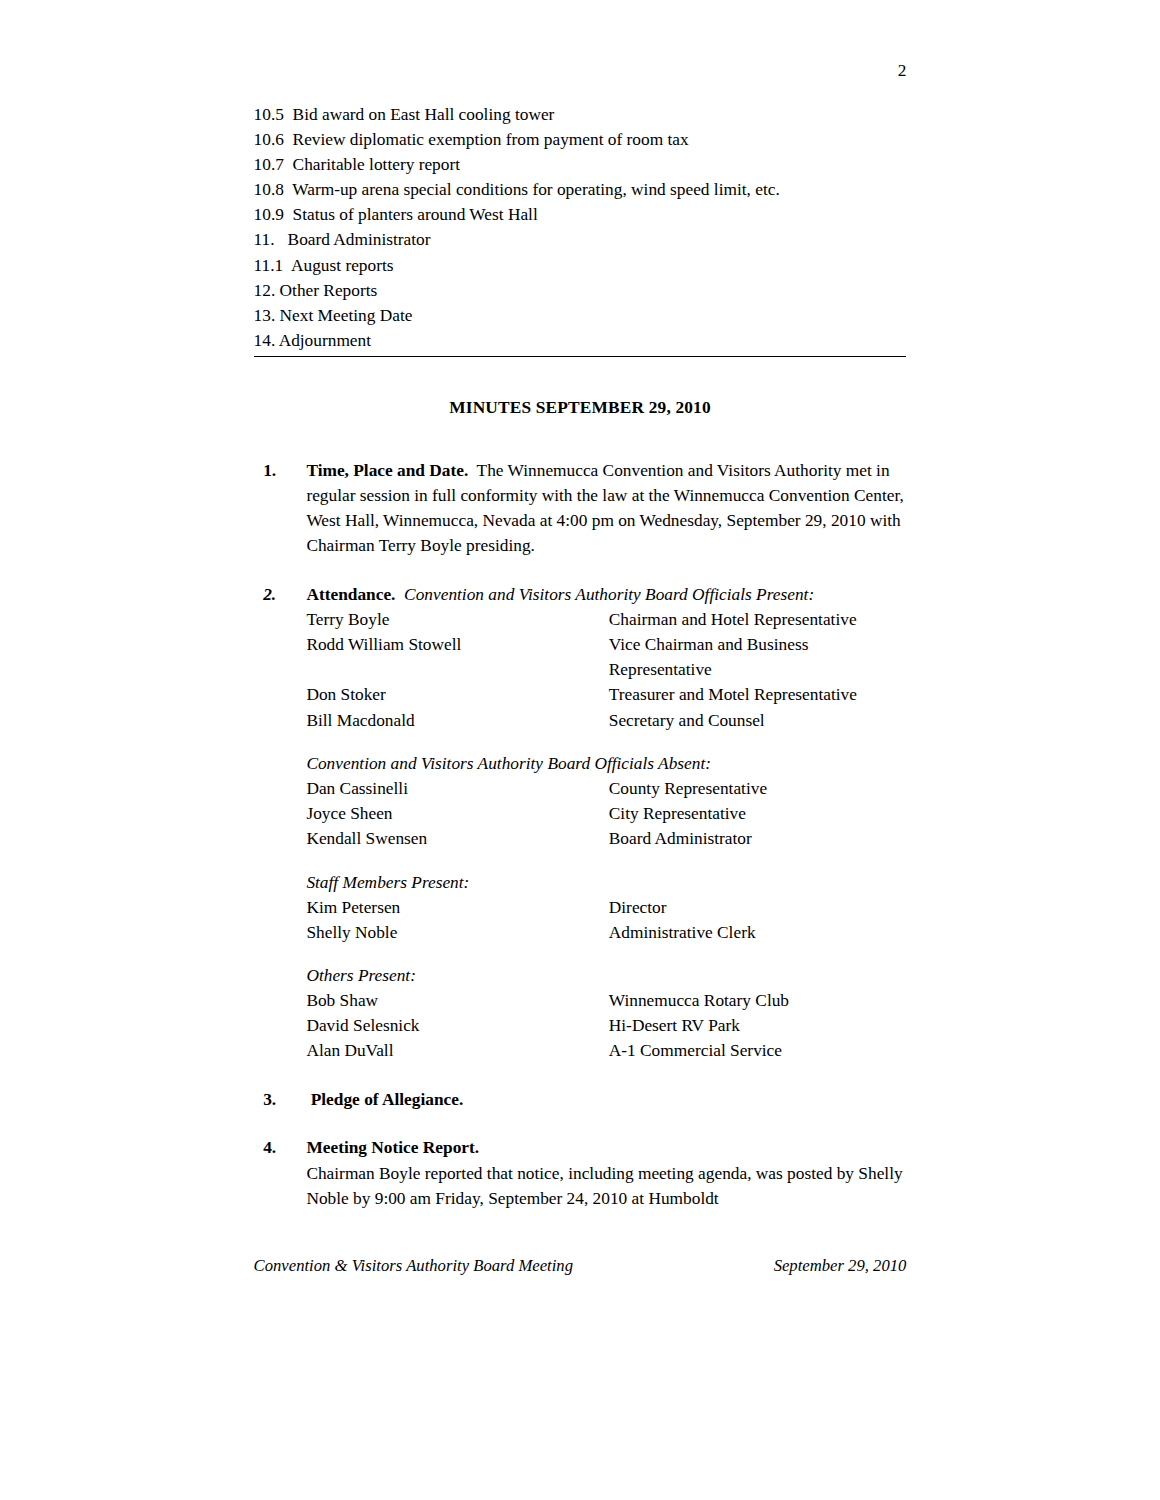2
10.5 Bid award on East Hall cooling tower
10.6 Review diplomatic exemption from payment of room tax
10.7 Charitable lottery report
10.8 Warm-up arena special conditions for operating, wind speed limit, etc.
10.9 Status of planters around West Hall
11. Board Administrator
11.1 August reports
12. Other Reports
13. Next Meeting Date
14. Adjournment
MINUTES SEPTEMBER 29, 2010
Time, Place and Date. The Winnemucca Convention and Visitors Authority met in regular session in full conformity with the law at the Winnemucca Convention Center, West Hall, Winnemucca, Nevada at 4:00 pm on Wednesday, September 29, 2010 with Chairman Terry Boyle presiding.
Attendance. Convention and Visitors Authority Board Officials Present:
| Terry Boyle | Chairman and Hotel Representative |
| Rodd William Stowell | Vice Chairman and Business Representative |
| Don Stoker | Treasurer and Motel Representative |
| Bill Macdonald | Secretary and Counsel |
Convention and Visitors Authority Board Officials Absent:
| Dan Cassinelli | County Representative |
| Joyce Sheen | City Representative |
| Kendall Swensen | Board Administrator |
Staff Members Present:
| Kim Petersen | Director |
| Shelly Noble | Administrative Clerk |
Others Present:
| Bob Shaw | Winnemucca Rotary Club |
| David Selesnick | Hi-Desert RV Park |
| Alan DuVall | A-1 Commercial Service |
Pledge of Allegiance.
Meeting Notice Report.
Chairman Boyle reported that notice, including meeting agenda, was posted by Shelly Noble by 9:00 am Friday, September 24, 2010 at Humboldt
Convention & Visitors Authority Board Meeting September 29, 2010